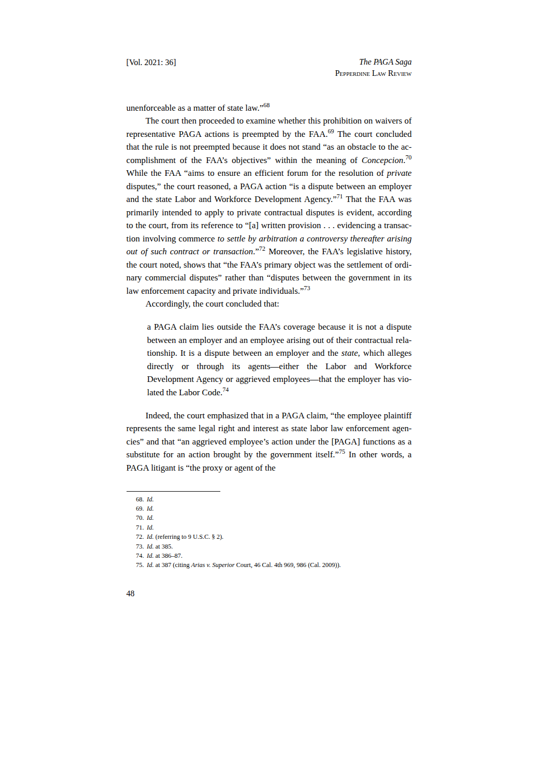[Vol. 2021: 36]
The PAGA Saga
Pepperdine Law Review
unenforceable as a matter of state law.”68
The court then proceeded to examine whether this prohibition on waivers of representative PAGA actions is preempted by the FAA.69 The court concluded that the rule is not preempted because it does not stand “as an obstacle to the accomplishment of the FAA’s objectives” within the meaning of Concepcion.70 While the FAA “aims to ensure an efficient forum for the resolution of private disputes,” the court reasoned, a PAGA action “is a dispute between an employer and the state Labor and Workforce Development Agency.”71 That the FAA was primarily intended to apply to private contractual disputes is evident, according to the court, from its reference to “[a] written provision . . . evidencing a transaction involving commerce to settle by arbitration a controversy thereafter arising out of such contract or transaction.”72 Moreover, the FAA’s legislative history, the court noted, shows that “the FAA’s primary object was the settlement of ordinary commercial disputes” rather than “disputes between the government in its law enforcement capacity and private individuals.”73
Accordingly, the court concluded that:
a PAGA claim lies outside the FAA’s coverage because it is not a dispute between an employer and an employee arising out of their contractual relationship. It is a dispute between an employer and the state, which alleges directly or through its agents—either the Labor and Workforce Development Agency or aggrieved employees—that the employer has violated the Labor Code.74
Indeed, the court emphasized that in a PAGA claim, “the employee plaintiff represents the same legal right and interest as state labor law enforcement agencies” and that “an aggrieved employee’s action under the [PAGA] functions as a substitute for an action brought by the government itself.”75 In other words, a PAGA litigant is “the proxy or agent of the
68. Id.
69. Id.
70. Id.
71. Id.
72. Id. (referring to 9 U.S.C. § 2).
73. Id. at 385.
74. Id. at 386–87.
75. Id. at 387 (citing Arias v. Superior Court, 46 Cal. 4th 969, 986 (Cal. 2009)).
48